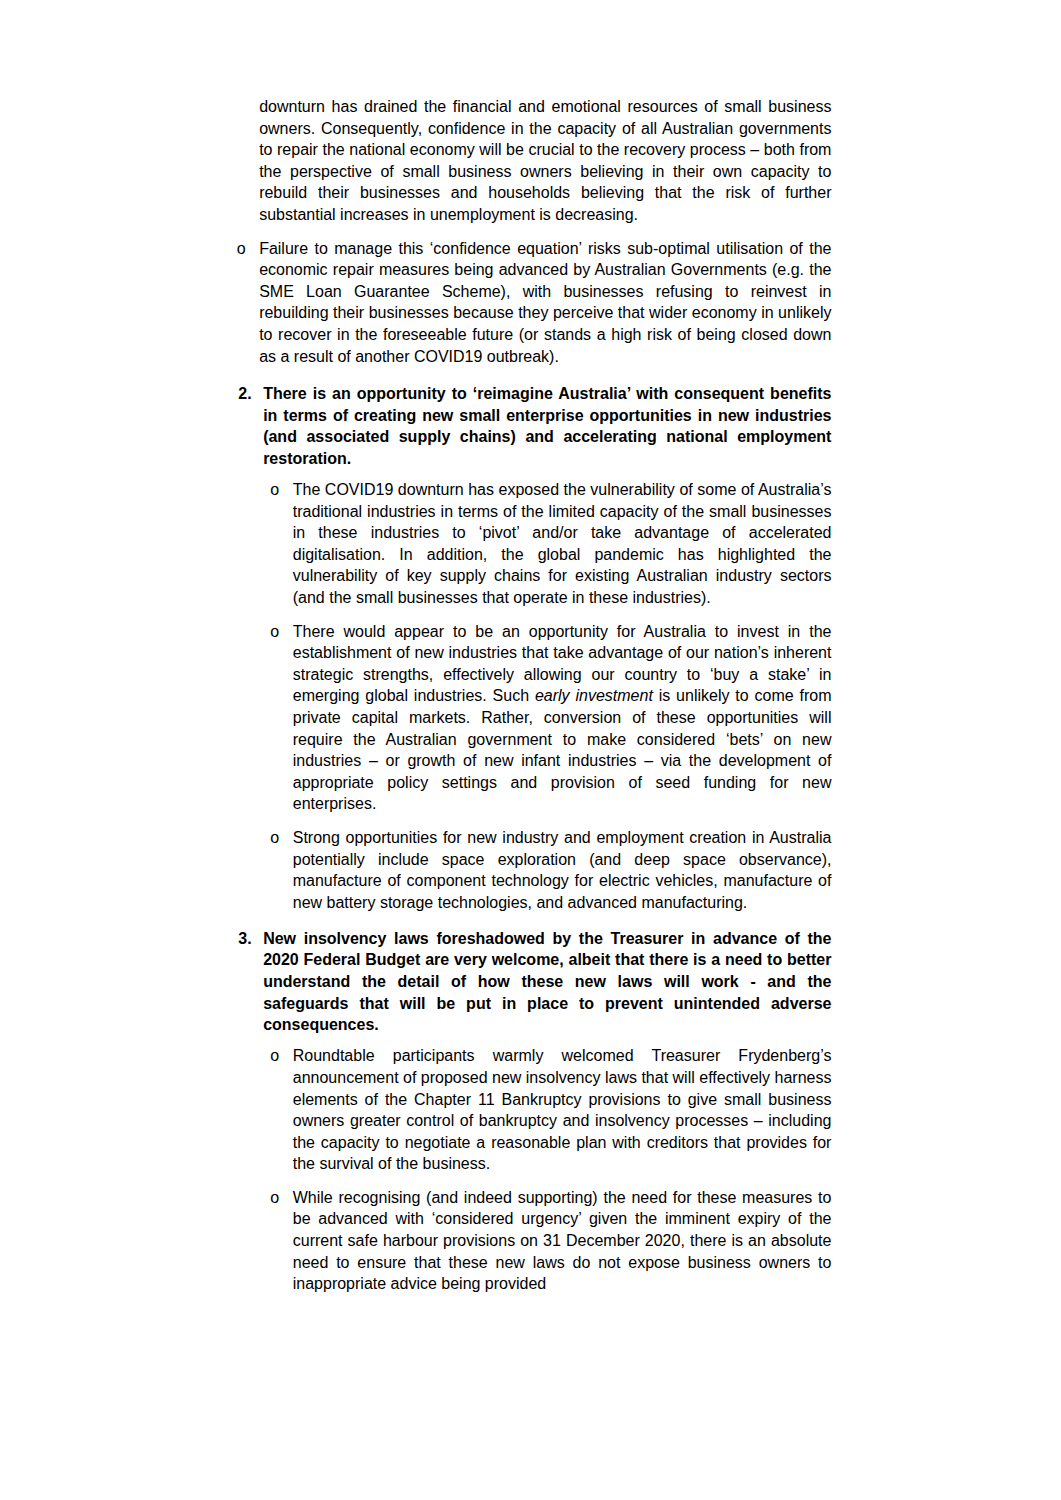downturn has drained the financial and emotional resources of small business owners. Consequently, confidence in the capacity of all Australian governments to repair the national economy will be crucial to the recovery process – both from the perspective of small business owners believing in their own capacity to rebuild their businesses and households believing that the risk of further substantial increases in unemployment is decreasing.
Failure to manage this ‘confidence equation’ risks sub-optimal utilisation of the economic repair measures being advanced by Australian Governments (e.g. the SME Loan Guarantee Scheme), with businesses refusing to reinvest in rebuilding their businesses because they perceive that wider economy in unlikely to recover in the foreseeable future (or stands a high risk of being closed down as a result of another COVID19 outbreak).
2.
There is an opportunity to ‘reimagine Australia’ with consequent benefits in terms of creating new small enterprise opportunities in new industries (and associated supply chains) and accelerating national employment restoration.
The COVID19 downturn has exposed the vulnerability of some of Australia’s traditional industries in terms of the limited capacity of the small businesses in these industries to ‘pivot’ and/or take advantage of accelerated digitalisation. In addition, the global pandemic has highlighted the vulnerability of key supply chains for existing Australian industry sectors (and the small businesses that operate in these industries).
There would appear to be an opportunity for Australia to invest in the establishment of new industries that take advantage of our nation’s inherent strategic strengths, effectively allowing our country to ‘buy a stake’ in emerging global industries. Such early investment is unlikely to come from private capital markets. Rather, conversion of these opportunities will require the Australian government to make considered ‘bets’ on new industries – or growth of new infant industries – via the development of appropriate policy settings and provision of seed funding for new enterprises.
Strong opportunities for new industry and employment creation in Australia potentially include space exploration (and deep space observance), manufacture of component technology for electric vehicles, manufacture of new battery storage technologies, and advanced manufacturing.
3.
New insolvency laws foreshadowed by the Treasurer in advance of the 2020 Federal Budget are very welcome, albeit that there is a need to better understand the detail of how these new laws will work - and the safeguards that will be put in place to prevent unintended adverse consequences.
Roundtable participants warmly welcomed Treasurer Frydenberg’s announcement of proposed new insolvency laws that will effectively harness elements of the Chapter 11 Bankruptcy provisions to give small business owners greater control of bankruptcy and insolvency processes – including the capacity to negotiate a reasonable plan with creditors that provides for the survival of the business.
While recognising (and indeed supporting) the need for these measures to be advanced with ‘considered urgency’ given the imminent expiry of the current safe harbour provisions on 31 December 2020, there is an absolute need to ensure that these new laws do not expose business owners to inappropriate advice being provided